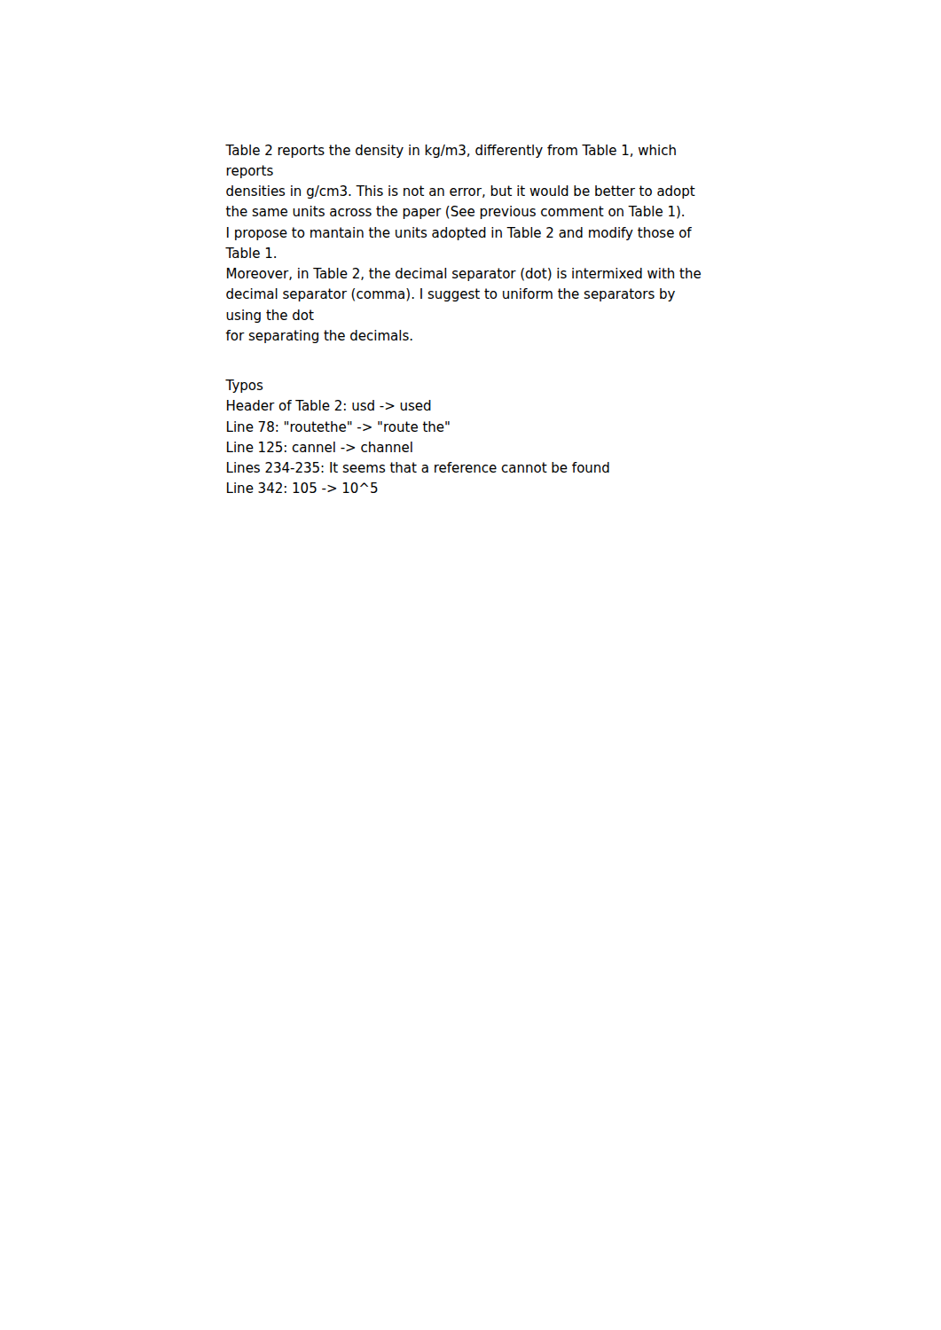Table 2 reports the density in kg/m3, differently from Table 1, which reports
densities in g/cm3. This is not an error, but it would be better to adopt
the same units across the paper (See previous comment on Table 1).
I propose to mantain the units adopted in Table 2 and modify those of Table 1.
Moreover, in Table 2, the decimal separator (dot) is intermixed with the
decimal separator (comma). I suggest to uniform the separators by using the dot
for separating the decimals.
Typos
Header of Table 2: usd -> used
Line 78: "routethe" -> "route the"
Line 125: cannel -> channel
Lines 234-235: It seems that a reference cannot be found
Line 342: 105 -> 10^5